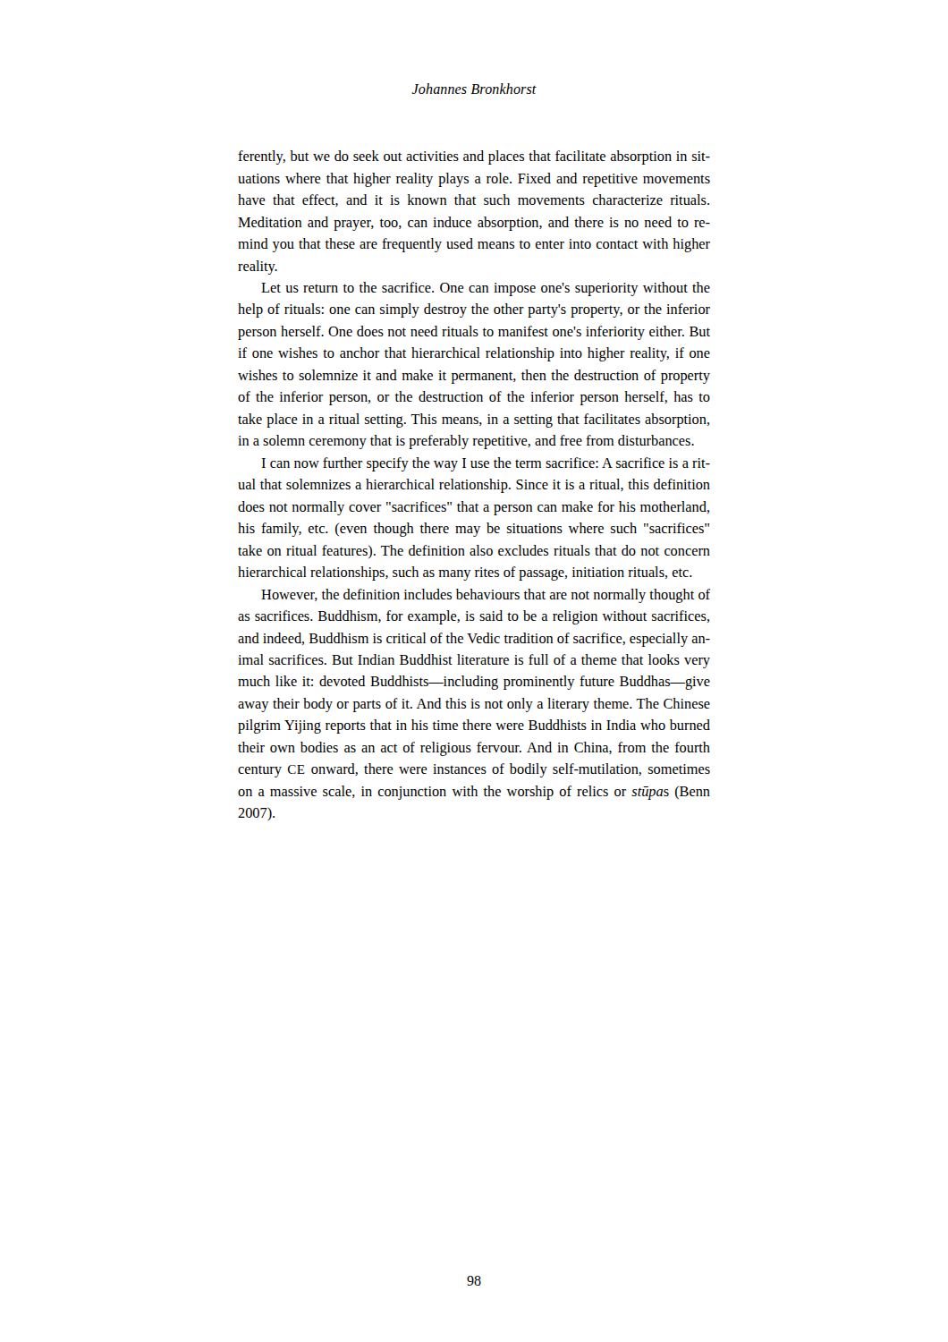Johannes Bronkhorst
ferently, but we do seek out activities and places that facilitate absorption in situations where that higher reality plays a role. Fixed and repetitive movements have that effect, and it is known that such movements characterize rituals. Meditation and prayer, too, can induce absorption, and there is no need to remind you that these are frequently used means to enter into contact with higher reality.
Let us return to the sacrifice. One can impose one's superiority without the help of rituals: one can simply destroy the other party's property, or the inferior person herself. One does not need rituals to manifest one's inferiority either. But if one wishes to anchor that hierarchical relationship into higher reality, if one wishes to solemnize it and make it permanent, then the destruction of property of the inferior person, or the destruction of the inferior person herself, has to take place in a ritual setting. This means, in a setting that facilitates absorption, in a solemn ceremony that is preferably repetitive, and free from disturbances.
I can now further specify the way I use the term sacrifice: A sacrifice is a ritual that solemnizes a hierarchical relationship. Since it is a ritual, this definition does not normally cover "sacrifices" that a person can make for his motherland, his family, etc. (even though there may be situations where such "sacrifices" take on ritual features). The definition also excludes rituals that do not concern hierarchical relationships, such as many rites of passage, initiation rituals, etc.
However, the definition includes behaviours that are not normally thought of as sacrifices. Buddhism, for example, is said to be a religion without sacrifices, and indeed, Buddhism is critical of the Vedic tradition of sacrifice, especially animal sacrifices. But Indian Buddhist literature is full of a theme that looks very much like it: devoted Buddhists—including prominently future Buddhas—give away their body or parts of it. And this is not only a literary theme. The Chinese pilgrim Yijing reports that in his time there were Buddhists in India who burned their own bodies as an act of religious fervour. And in China, from the fourth century CE onward, there were instances of bodily self-mutilation, sometimes on a massive scale, in conjunction with the worship of relics or stūpas (Benn 2007).
98